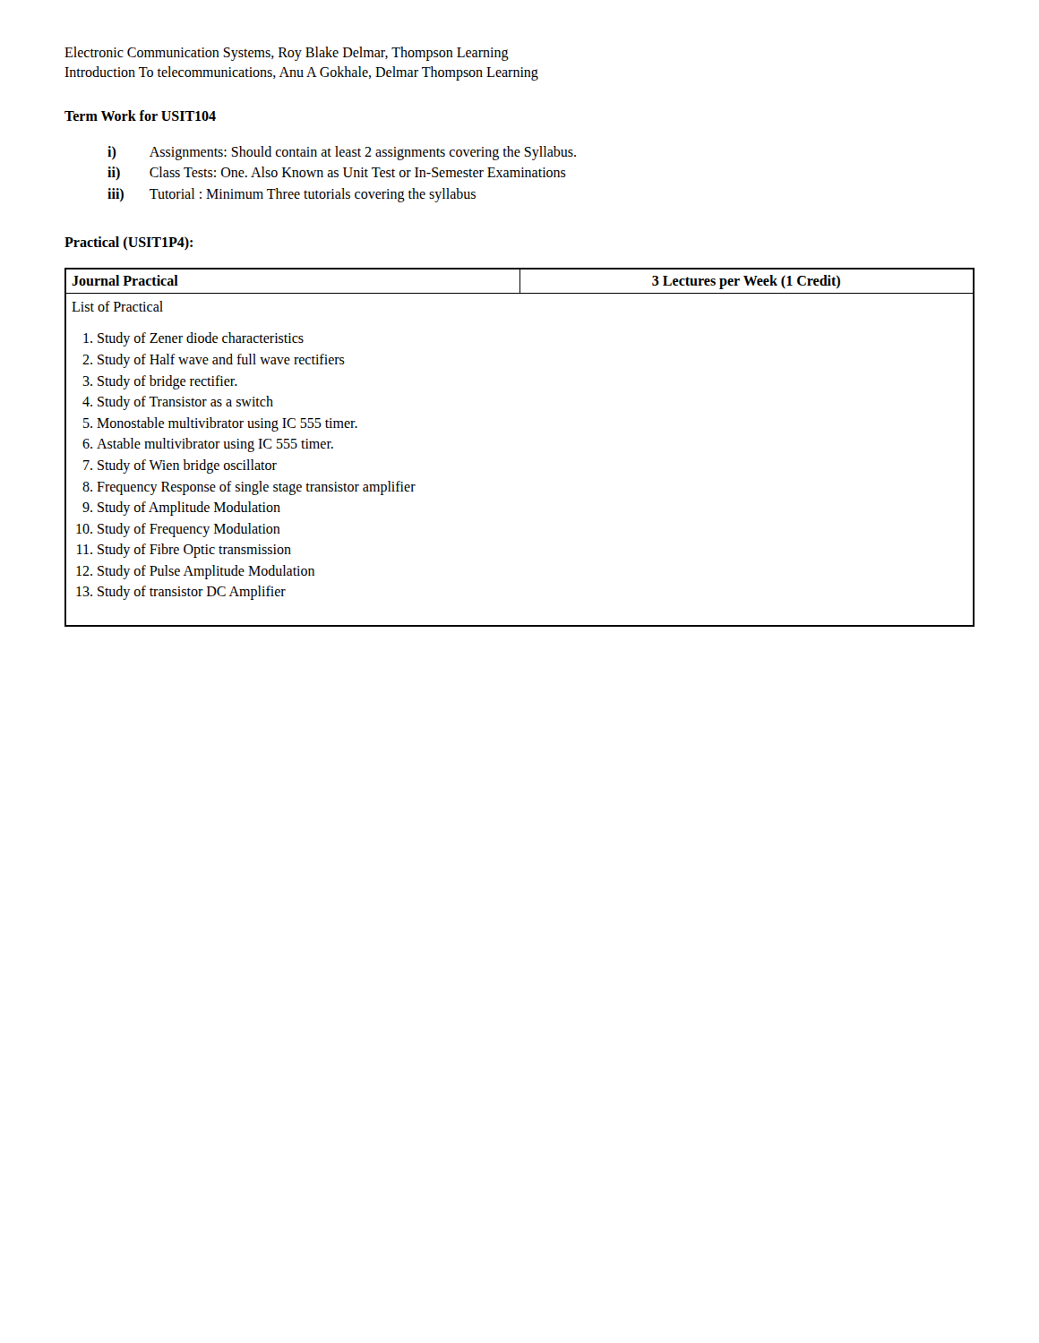Electronic Communication Systems, Roy Blake Delmar, Thompson Learning
Introduction To telecommunications, Anu A Gokhale, Delmar Thompson Learning
Term Work for USIT104
| i) | Assignments: Should contain at least 2 assignments covering the Syllabus. |
| ii) | Class Tests: One. Also Known as Unit Test or In-Semester Examinations |
| iii) | Tutorial : Minimum Three tutorials covering the syllabus |
Practical (USIT1P4):
| Journal Practical | 3 Lectures per Week (1 Credit) |
| --- | --- |
| List of Practical Study of Zener diode characteristics Study of Half wave and full wave rectifiers Study of bridge rectifier. Study of Transistor as a switch Monostable multivibrator using IC 555 timer. Astable multivibrator using IC 555 timer. Study of Wien bridge oscillator Frequency Response of single stage transistor amplifier Study of Amplitude Modulation Study of Frequency Modulation Study of Fibre Optic transmission Study of Pulse Amplitude Modulation Study of transistor DC Amplifier |